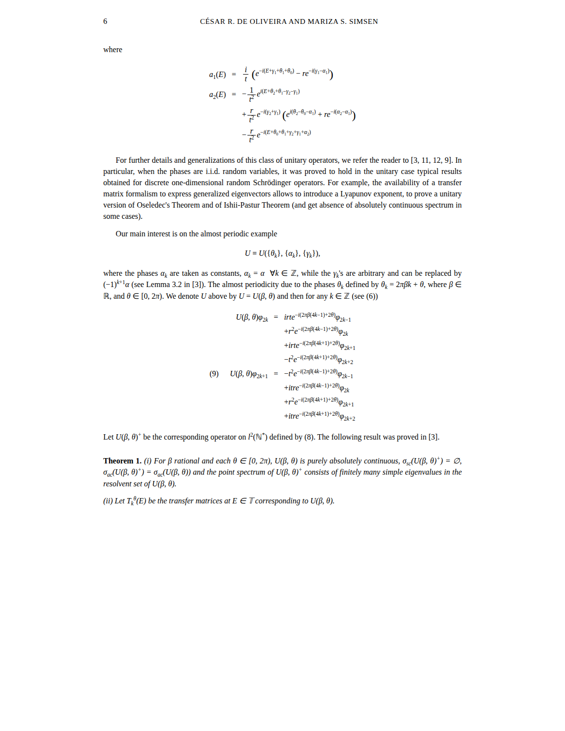6 CÉSAR R. DE OLIVEIRA AND MARIZA S. SIMSEN
where
| a 1 ( E ) | = | i t ( e − i ( E + γ 1 + θ 1 + θ 0 ) − re − i ( γ 1 − α 1 ) ) |
| a 2 ( E ) | = | − 1 t 2 e i ( E + θ 2 + θ 1 − γ 2 − γ 1 ) |
| | | + r t 2 e − i ( γ 2 + γ 1 ) ( e i ( θ 2 − θ 0 − α 1 ) + re − i ( α 2 − α 1 ) ) |
| | | − r t 2 e − i ( E + θ 0 + θ 1 + γ 2 + γ 1 + α 2 ) |
For further details and generalizations of this class of unitary operators, we refer the reader to [3, 11, 12, 9]. In particular, when the phases are i.i.d. random variables, it was proved to hold in the unitary case typical results obtained for discrete one-dimensional random Schrödinger operators. For example, the availability of a transfer matrix formalism to express generalized eigenvectors allows to introduce a Lyapunov exponent, to prove a unitary version of Oseledec's Theorem and of Ishii-Pastur Theorem (and get absence of absolutely continuous spectrum in some cases).
Our main interest is on the almost periodic example
U ≡ U({θk}, {αk}, {γk}),
where the phases αk are taken as constants, αk = α ∀k ∈ ℤ, while the γk's are arbitrary and can be replaced by (−1)k+1α (see Lemma 3.2 in [3]). The almost periodicity due to the phases θk defined by θk = 2πβk + θ, where β ∈ ℝ, and θ ∈ [0, 2π). We denote U above by U = U(β, θ) and then for any k ∈ ℤ (see (6))
| | U ( β , θ ) φ 2 k | = | irte − i (2 πβ (4 k −1)+2 θ ) φ 2 k −1 |
| | | | + r 2 e − i (2 πβ (4 k −1)+2 θ ) φ 2 k |
| | | | + irte − i (2 πβ (4 k +1)+2 θ ) φ 2 k +1 |
| | | | − t 2 e − i (2 πβ (4 k +1)+2 θ ) φ 2 k +2 |
| (9) | U ( β , θ ) φ 2 k +1 | = | − t 2 e − i (2 πβ (4 k −1)+2 θ ) φ 2 k −1 |
| | | | + itre − i (2 πβ (4 k −1)+2 θ ) φ 2 k |
| | | | + r 2 e − i (2 πβ (4 k +1)+2 θ ) φ 2 k +1 |
| | | | + itre − i (2 πβ (4 k +1)+2 θ ) φ 2 k +2 |
Let U(β, θ)+ be the corresponding operator on l2(ℕ*) defined by (8). The following result was proved in [3].
Theorem 1. (i) For β rational and each θ ∈ [0, 2π), U(β, θ) is purely absolutely continuous, σsc(U(β, θ)+) = ∅, σac(U(β, θ)+) = σac(U(β, θ)) and the point spectrum of U(β, θ)+ consists of finitely many simple eigenvalues in the resolvent set of U(β, θ).
(ii) Let Tkθ(E) be the transfer matrices at E ∈ 𝕋 corresponding to U(β, θ).